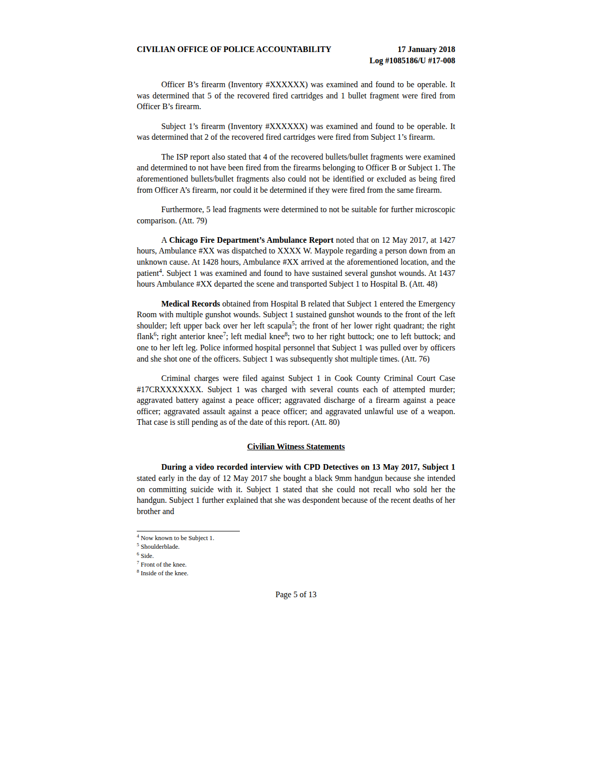CIVILIAN OFFICE OF POLICE ACCOUNTABILITY 17 January 2018
Log #1085186/U #17-008
Officer B’s firearm (Inventory #XXXXXX) was examined and found to be operable. It was determined that 5 of the recovered fired cartridges and 1 bullet fragment were fired from Officer B’s firearm.
Subject 1’s firearm (Inventory #XXXXXX) was examined and found to be operable. It was determined that 2 of the recovered fired cartridges were fired from Subject 1’s firearm.
The ISP report also stated that 4 of the recovered bullets/bullet fragments were examined and determined to not have been fired from the firearms belonging to Officer B or Subject 1. The aforementioned bullets/bullet fragments also could not be identified or excluded as being fired from Officer A’s firearm, nor could it be determined if they were fired from the same firearm.
Furthermore, 5 lead fragments were determined to not be suitable for further microscopic comparison. (Att. 79)
A Chicago Fire Department’s Ambulance Report noted that on 12 May 2017, at 1427 hours, Ambulance #XX was dispatched to XXXX W. Maypole regarding a person down from an unknown cause. At 1428 hours, Ambulance #XX arrived at the aforementioned location, and the patient4. Subject 1 was examined and found to have sustained several gunshot wounds. At 1437 hours Ambulance #XX departed the scene and transported Subject 1 to Hospital B. (Att. 48)
Medical Records obtained from Hospital B related that Subject 1 entered the Emergency Room with multiple gunshot wounds. Subject 1 sustained gunshot wounds to the front of the left shoulder; left upper back over her left scapula5; the front of her lower right quadrant; the right flank6; right anterior knee7; left medial knee8; two to her right buttock; one to left buttock; and one to her left leg. Police informed hospital personnel that Subject 1 was pulled over by officers and she shot one of the officers. Subject 1 was subsequently shot multiple times. (Att. 76)
Criminal charges were filed against Subject 1 in Cook County Criminal Court Case #17CRXXXXXXX. Subject 1 was charged with several counts each of attempted murder; aggravated battery against a peace officer; aggravated discharge of a firearm against a peace officer; aggravated assault against a peace officer; and aggravated unlawful use of a weapon. That case is still pending as of the date of this report. (Att. 80)
Civilian Witness Statements
During a video recorded interview with CPD Detectives on 13 May 2017, Subject 1 stated early in the day of 12 May 2017 she bought a black 9mm handgun because she intended on committing suicide with it. Subject 1 stated that she could not recall who sold her the handgun. Subject 1 further explained that she was despondent because of the recent deaths of her brother and
4 Now known to be Subject 1.
5 Shoulderblade.
6 Side.
7 Front of the knee.
8 Inside of the knee.
Page 5 of 13